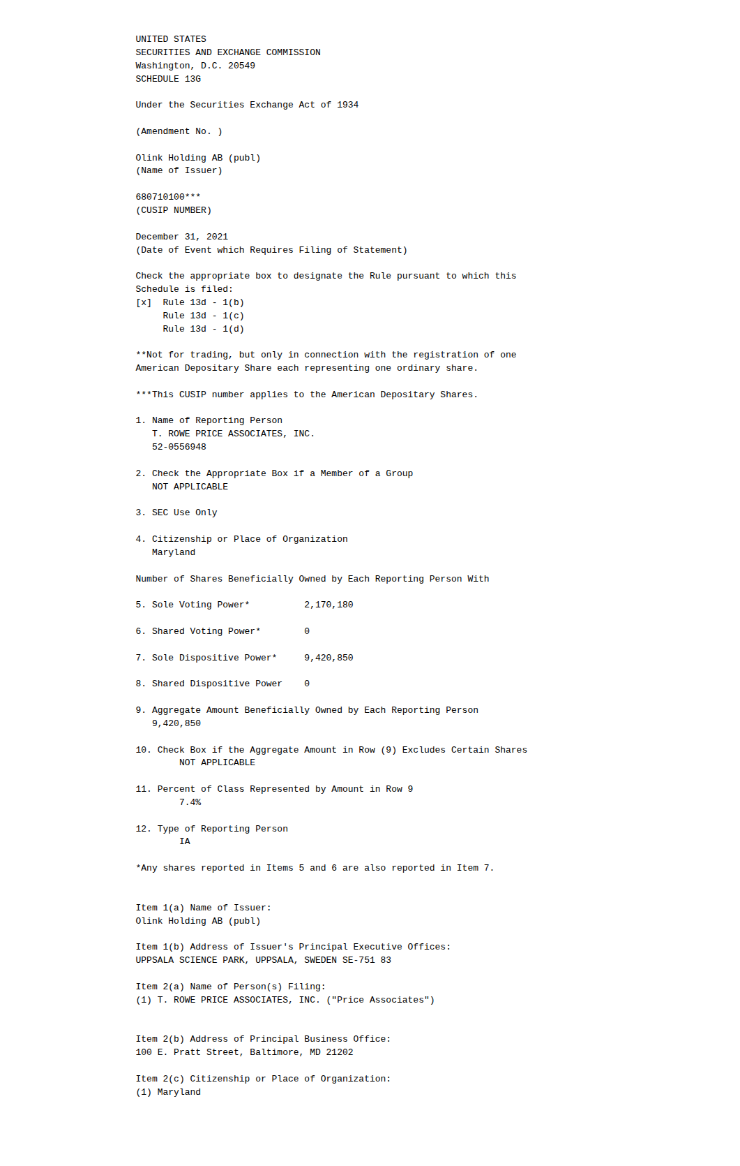UNITED STATES
SECURITIES AND EXCHANGE COMMISSION
Washington, D.C. 20549
SCHEDULE 13G

Under the Securities Exchange Act of 1934

(Amendment No. )

Olink Holding AB (publ)
(Name of Issuer)

680710100***
(CUSIP NUMBER)

December 31, 2021
(Date of Event which Requires Filing of Statement)

Check the appropriate box to designate the Rule pursuant to which this
Schedule is filed:
[x]  Rule 13d - 1(b)
     Rule 13d - 1(c)
     Rule 13d - 1(d)

**Not for trading, but only in connection with the registration of one
American Depositary Share each representing one ordinary share.

***This CUSIP number applies to the American Depositary Shares.

1. Name of Reporting Person
   T. ROWE PRICE ASSOCIATES, INC.
   52-0556948

2. Check the Appropriate Box if a Member of a Group
   NOT APPLICABLE

3. SEC Use Only

4. Citizenship or Place of Organization
   Maryland

Number of Shares Beneficially Owned by Each Reporting Person With

5. Sole Voting Power*          2,170,180

6. Shared Voting Power*        0

7. Sole Dispositive Power*     9,420,850

8. Shared Dispositive Power    0

9. Aggregate Amount Beneficially Owned by Each Reporting Person
   9,420,850

10. Check Box if the Aggregate Amount in Row (9) Excludes Certain Shares
        NOT APPLICABLE

11. Percent of Class Represented by Amount in Row 9
        7.4%

12. Type of Reporting Person
        IA

*Any shares reported in Items 5 and 6 are also reported in Item 7.


Item 1(a) Name of Issuer:
Olink Holding AB (publ)

Item 1(b) Address of Issuer's Principal Executive Offices:
UPPSALA SCIENCE PARK, UPPSALA, SWEDEN SE-751 83

Item 2(a) Name of Person(s) Filing:
(1) T. ROWE PRICE ASSOCIATES, INC. ("Price Associates")


Item 2(b) Address of Principal Business Office:
100 E. Pratt Street, Baltimore, MD 21202

Item 2(c) Citizenship or Place of Organization:
(1) Maryland